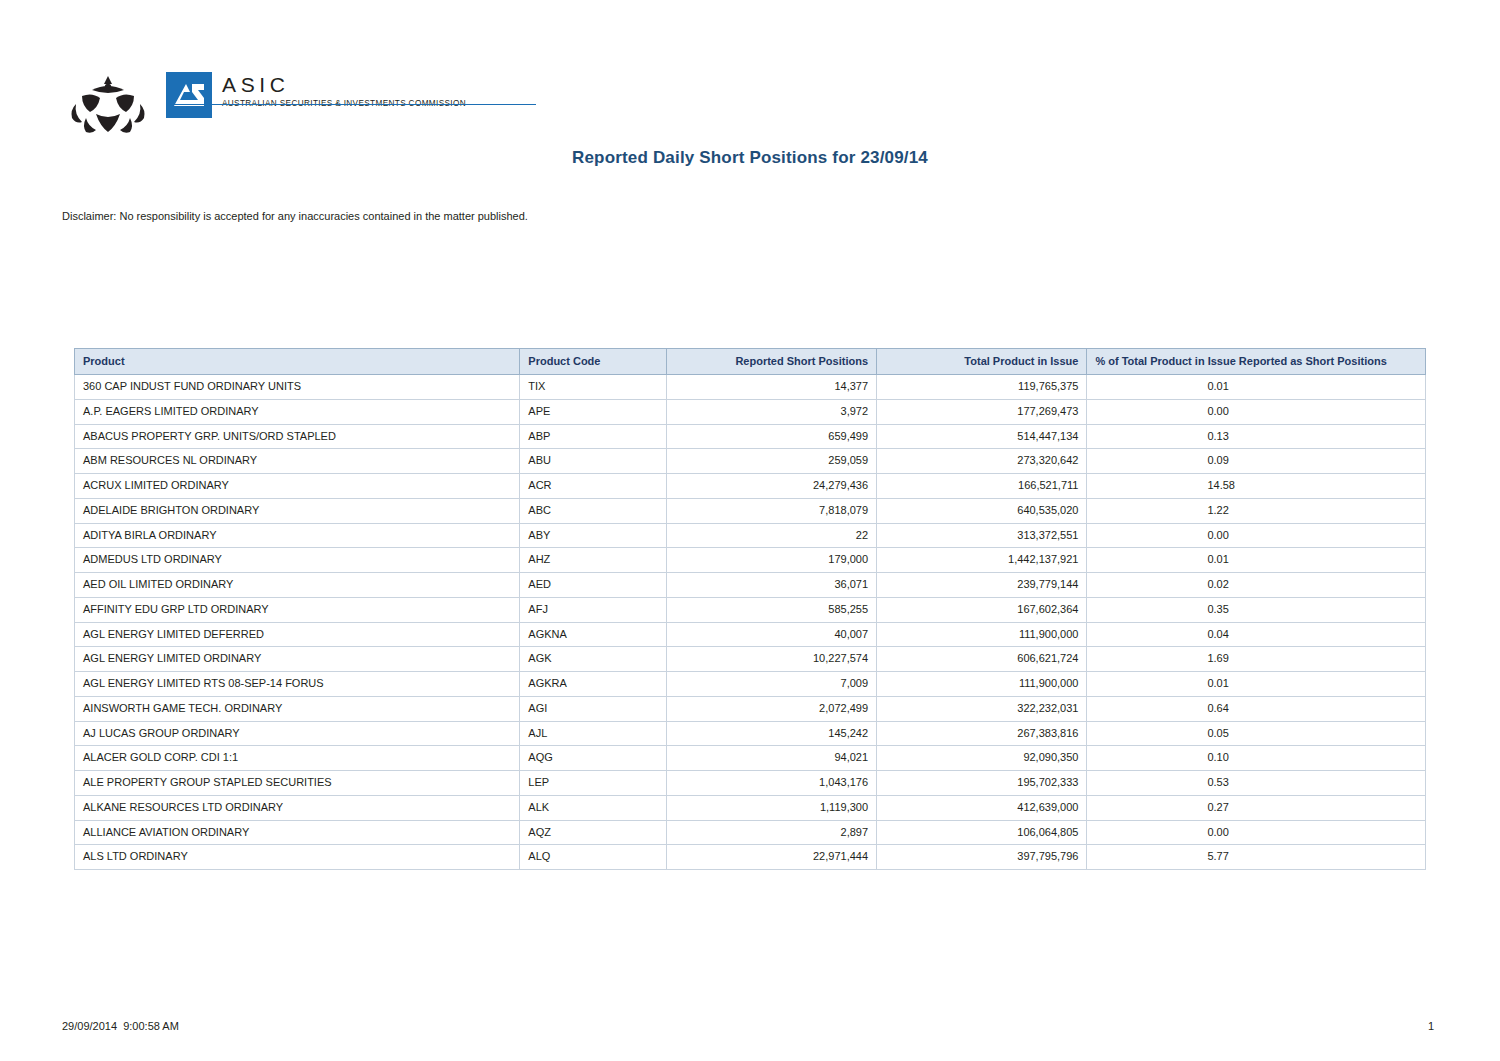ASIC
AUSTRALIAN SECURITIES & INVESTMENTS COMMISSION
Reported Daily Short Positions for 23/09/14
Disclaimer: No responsibility is accepted for any inaccuracies contained in the matter published.
| Product | Product Code | Reported Short Positions | Total Product in Issue | % of Total Product in Issue Reported as Short Positions |
| --- | --- | --- | --- | --- |
| 360 CAP INDUST FUND ORDINARY UNITS | TIX | 14,377 | 119,765,375 | 0.01 |
| A.P. EAGERS LIMITED ORDINARY | APE | 3,972 | 177,269,473 | 0.00 |
| ABACUS PROPERTY GRP. UNITS/ORD STAPLED | ABP | 659,499 | 514,447,134 | 0.13 |
| ABM RESOURCES NL ORDINARY | ABU | 259,059 | 273,320,642 | 0.09 |
| ACRUX LIMITED ORDINARY | ACR | 24,279,436 | 166,521,711 | 14.58 |
| ADELAIDE BRIGHTON ORDINARY | ABC | 7,818,079 | 640,535,020 | 1.22 |
| ADITYA BIRLA ORDINARY | ABY | 22 | 313,372,551 | 0.00 |
| ADMEDUS LTD ORDINARY | AHZ | 179,000 | 1,442,137,921 | 0.01 |
| AED OIL LIMITED ORDINARY | AED | 36,071 | 239,779,144 | 0.02 |
| AFFINITY EDU GRP LTD ORDINARY | AFJ | 585,255 | 167,602,364 | 0.35 |
| AGL ENERGY LIMITED DEFERRED | AGKNA | 40,007 | 111,900,000 | 0.04 |
| AGL ENERGY LIMITED ORDINARY | AGK | 10,227,574 | 606,621,724 | 1.69 |
| AGL ENERGY LIMITED RTS 08-SEP-14 FORUS | AGKRA | 7,009 | 111,900,000 | 0.01 |
| AINSWORTH GAME TECH. ORDINARY | AGI | 2,072,499 | 322,232,031 | 0.64 |
| AJ LUCAS GROUP ORDINARY | AJL | 145,242 | 267,383,816 | 0.05 |
| ALACER GOLD CORP. CDI 1:1 | AQG | 94,021 | 92,090,350 | 0.10 |
| ALE PROPERTY GROUP STAPLED SECURITIES | LEP | 1,043,176 | 195,702,333 | 0.53 |
| ALKANE RESOURCES LTD ORDINARY | ALK | 1,119,300 | 412,639,000 | 0.27 |
| ALLIANCE AVIATION ORDINARY | AQZ | 2,897 | 106,064,805 | 0.00 |
| ALS LTD ORDINARY | ALQ | 22,971,444 | 397,795,796 | 5.77 |
29/09/2014 9:00:58 AM
1